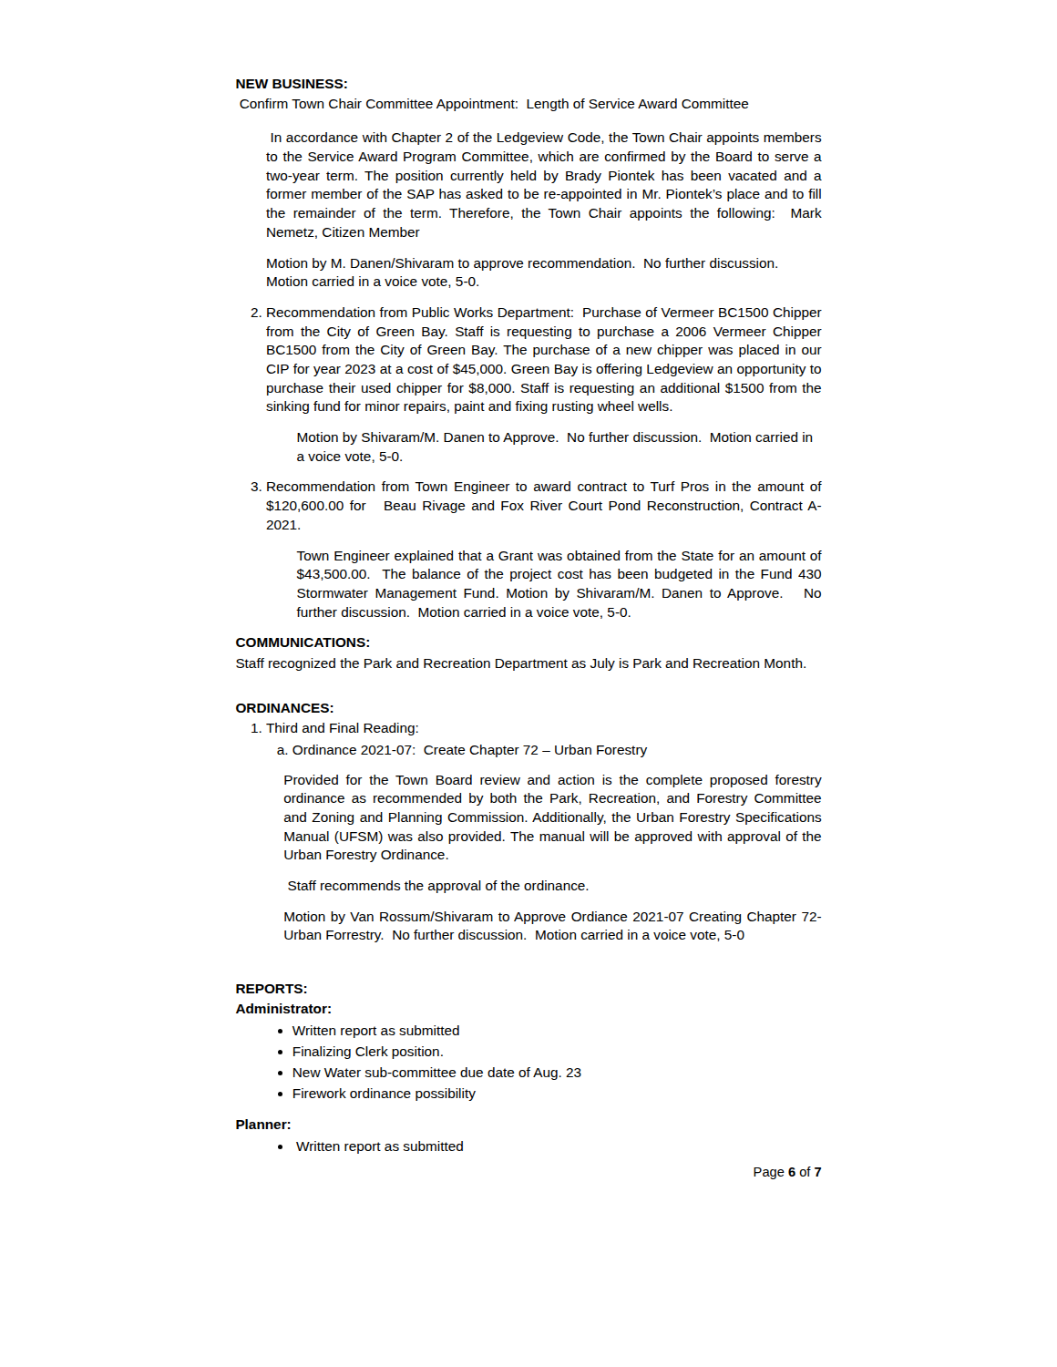New Business:
Confirm Town Chair Committee Appointment: Length of Service Award Committee
In accordance with Chapter 2 of the Ledgeview Code, the Town Chair appoints members to the Service Award Program Committee, which are confirmed by the Board to serve a two-year term. The position currently held by Brady Piontek has been vacated and a former member of the SAP has asked to be re-appointed in Mr. Piontek’s place and to fill the remainder of the term. Therefore, the Town Chair appoints the following: Mark Nemetz, Citizen Member
Motion by M. Danen/Shivaram to approve recommendation. No further discussion. Motion carried in a voice vote, 5-0.
Recommendation from Public Works Department: Purchase of Vermeer BC1500 Chipper from the City of Green Bay. Staff is requesting to purchase a 2006 Vermeer Chipper BC1500 from the City of Green Bay. The purchase of a new chipper was placed in our CIP for year 2023 at a cost of $45,000. Green Bay is offering Ledgeview an opportunity to purchase their used chipper for $8,000. Staff is requesting an additional $1500 from the sinking fund for minor repairs, paint and fixing rusting wheel wells.
Motion by Shivaram/M. Danen to Approve. No further discussion. Motion carried in a voice vote, 5-0.
Recommendation from Town Engineer to award contract to Turf Pros in the amount of $120,600.00 for Beau Rivage and Fox River Court Pond Reconstruction, Contract A-2021.
Town Engineer explained that a Grant was obtained from the State for an amount of $43,500.00. The balance of the project cost has been budgeted in the Fund 430 Stormwater Management Fund. Motion by Shivaram/M. Danen to Approve. No further discussion. Motion carried in a voice vote, 5-0.
Communications:
Staff recognized the Park and Recreation Department as July is Park and Recreation Month.
Ordinances:
Third and Final Reading:
Ordinance 2021-07: Create Chapter 72 – Urban Forestry
Provided for the Town Board review and action is the complete proposed forestry ordinance as recommended by both the Park, Recreation, and Forestry Committee and Zoning and Planning Commission. Additionally, the Urban Forestry Specifications Manual (UFSM) was also provided. The manual will be approved with approval of the Urban Forestry Ordinance.
Staff recommends the approval of the ordinance.
Motion by Van Rossum/Shivaram to Approve Ordiance 2021-07 Creating Chapter 72- Urban Forrestry. No further discussion. Motion carried in a voice vote, 5-0
Reports:
Administrator:
Written report as submitted
Finalizing Clerk position.
New Water sub-committee due date of Aug. 23
Firework ordinance possibility
Planner:
Written report as submitted
Page 6 of 7